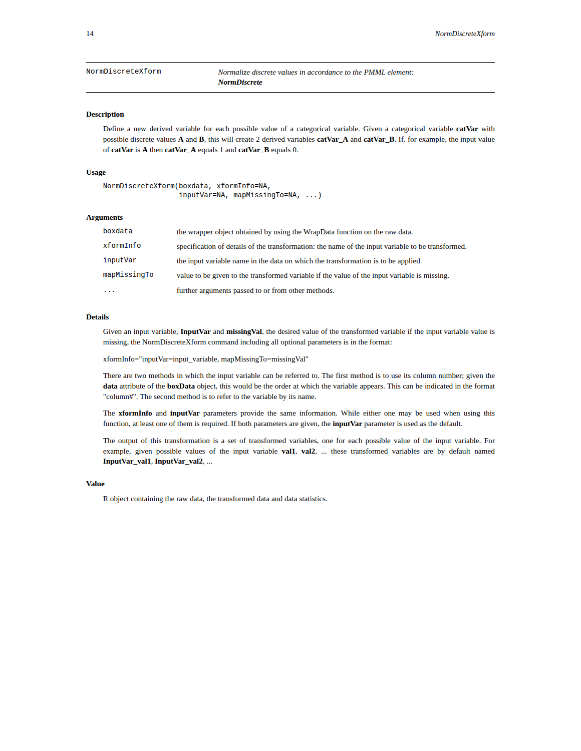14 NormDiscreteXform
| NormDiscreteXform | Normalize discrete values in accordance to the PMML element: NormDiscrete |
Description
Define a new derived variable for each possible value of a categorical variable. Given a categorical variable catVar with possible discrete values A and B, this will create 2 derived variables catVar_A and catVar_B. If, for example, the input value of catVar is A then catVar_A equals 1 and catVar_B equals 0.
Usage
NormDiscreteXform(boxdata, xformInfo=NA,
                  inputVar=NA, mapMissingTo=NA, ...)
Arguments
| boxdata | the wrapper object obtained by using the WrapData function on the raw data. |
| xformInfo | specification of details of the transformation: the name of the input variable to be transformed. |
| inputVar | the input variable name in the data on which the transformation is to be applied |
| mapMissingTo | value to be given to the transformed variable if the value of the input variable is missing. |
| ... | further arguments passed to or from other methods. |
Details
Given an input variable, InputVar and missingVal, the desired value of the transformed variable if the input variable value is missing, the NormDiscreteXform command including all optional parameters is in the format:
xformInfo="inputVar=input_variable, mapMissingTo=missingVal"
There are two methods in which the input variable can be referred to. The first method is to use its column number; given the data attribute of the boxData object, this would be the order at which the variable appears. This can be indicated in the format "column#". The second method is to refer to the variable by its name.
The xformInfo and inputVar parameters provide the same information. While either one may be used when using this function, at least one of them is required. If both parameters are given, the inputVar parameter is used as the default.
The output of this transformation is a set of transformed variables, one for each possible value of the input variable. For example, given possible values of the input variable val1, val2, ... these transformed variables are by default named InputVar_val1, InputVar_val2, ...
Value
R object containing the raw data, the transformed data and data statistics.